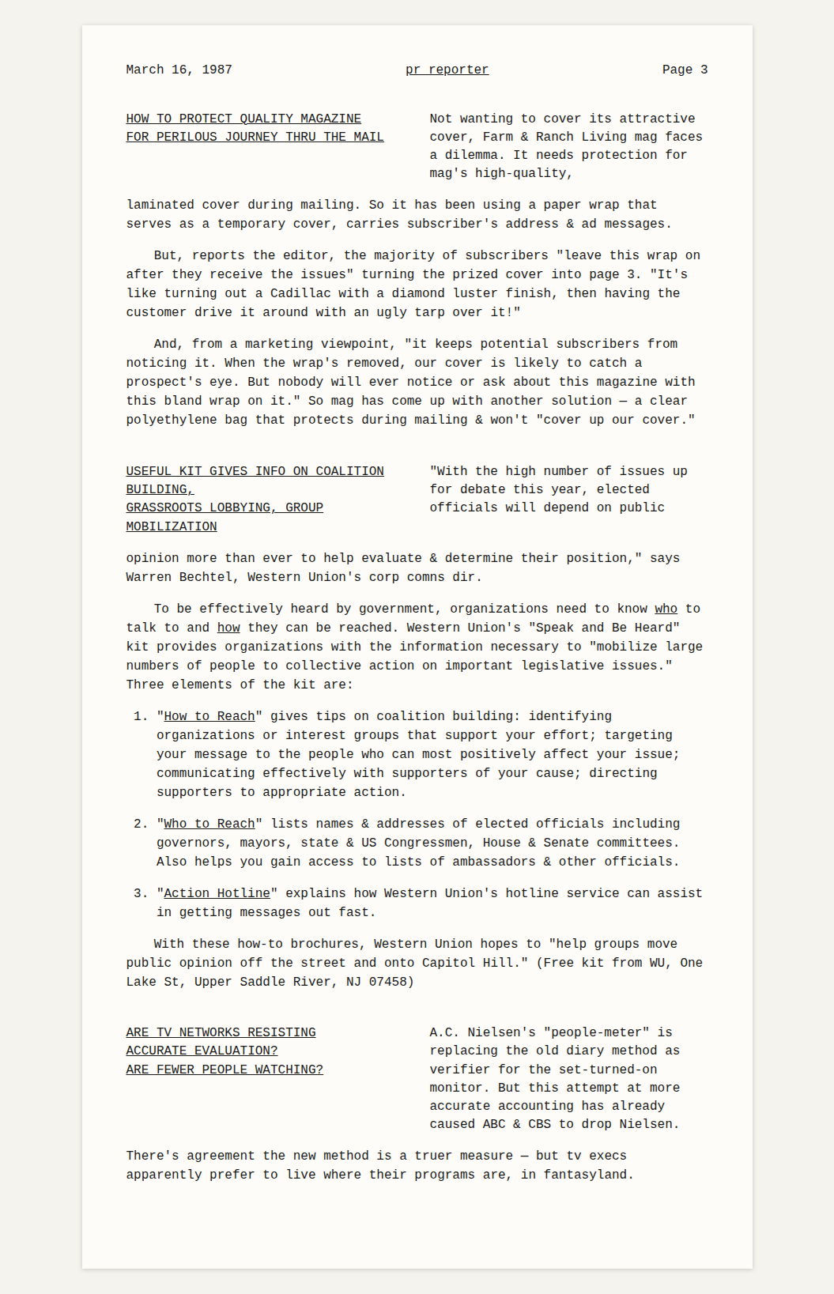March 16, 1987 pr reporter Page 3
How to Protect Quality Magazine
For Perilous Journey Thru the Mail
Not wanting to cover its attractive cover, Farm & Ranch Living mag faces a dilemma. It needs protection for mag's high-quality,
laminated cover during mailing. So it has been using a paper wrap that serves as a temporary cover, carries subscriber's address & ad messages.
But, reports the editor, the majority of subscribers "leave this wrap on after they receive the issues" turning the prized cover into page 3. "It's like turning out a Cadillac with a diamond luster finish, then having the customer drive it around with an ugly tarp over it!"
And, from a marketing viewpoint, "it keeps potential subscribers from noticing it. When the wrap's removed, our cover is likely to catch a prospect's eye. But nobody will ever notice or ask about this magazine with this bland wrap on it." So mag has come up with another solution — a clear polyethylene bag that protects during mailing & won't "cover up our cover."
Useful Kit Gives Info on Coalition Building,
Grassroots Lobbying, Group Mobilization
"With the high number of issues up for debate this year, elected officials will depend on public
opinion more than ever to help evaluate & determine their position," says Warren Bechtel, Western Union's corp comns dir.
To be effectively heard by government, organizations need to know who to talk to and how they can be reached. Western Union's "Speak and Be Heard" kit provides organizations with the information necessary to "mobilize large numbers of people to collective action on important legislative issues." Three elements of the kit are:
"How to Reach" gives tips on coalition building: identifying organizations or interest groups that support your effort; targeting your message to the people who can most positively affect your issue; communicating effectively with supporters of your cause; directing supporters to appropriate action.
"Who to Reach" lists names & addresses of elected officials including governors, mayors, state & US Congressmen, House & Senate committees. Also helps you gain access to lists of ambassadors & other officials.
"Action Hotline" explains how Western Union's hotline service can assist in getting messages out fast.
With these how-to brochures, Western Union hopes to "help groups move public opinion off the street and onto Capitol Hill." (Free kit from WU, One Lake St, Upper Saddle River, NJ 07458)
Are TV Networks Resisting
Accurate Evaluation?
Are Fewer People Watching?
A.C. Nielsen's "people-meter" is replacing the old diary method as verifier for the set-turned-on monitor. But this attempt at more accurate accounting has already caused ABC & CBS to drop Nielsen.
There's agreement the new method is a truer measure — but tv execs apparently prefer to live where their programs are, in fantasyland.